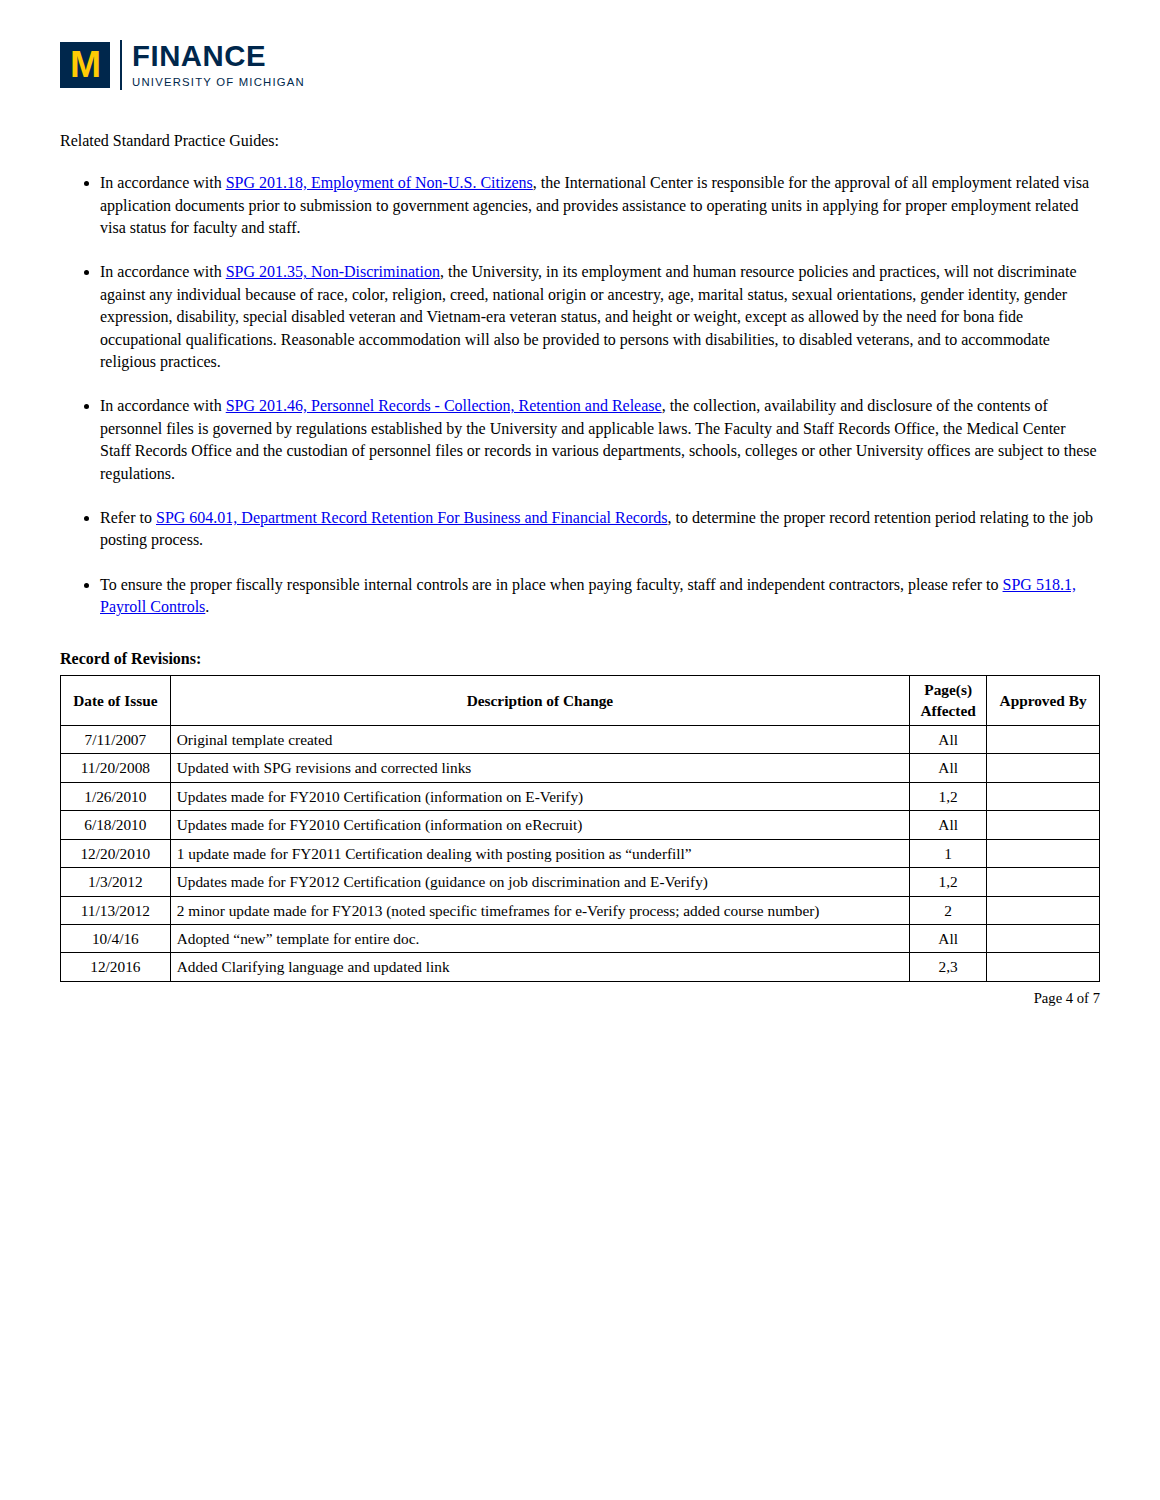M FINANCE
UNIVERSITY OF MICHIGAN
Related Standard Practice Guides:
In accordance with SPG 201.18, Employment of Non-U.S. Citizens, the International Center is responsible for the approval of all employment related visa application documents prior to submission to government agencies, and provides assistance to operating units in applying for proper employment related visa status for faculty and staff.
In accordance with SPG 201.35, Non-Discrimination, the University, in its employment and human resource policies and practices, will not discriminate against any individual because of race, color, religion, creed, national origin or ancestry, age, marital status, sexual orientations, gender identity, gender expression, disability, special disabled veteran and Vietnam-era veteran status, and height or weight, except as allowed by the need for bona fide occupational qualifications. Reasonable accommodation will also be provided to persons with disabilities, to disabled veterans, and to accommodate religious practices.
In accordance with SPG 201.46, Personnel Records - Collection, Retention and Release, the collection, availability and disclosure of the contents of personnel files is governed by regulations established by the University and applicable laws. The Faculty and Staff Records Office, the Medical Center Staff Records Office and the custodian of personnel files or records in various departments, schools, colleges or other University offices are subject to these regulations.
Refer to SPG 604.01, Department Record Retention For Business and Financial Records, to determine the proper record retention period relating to the job posting process.
To ensure the proper fiscally responsible internal controls are in place when paying faculty, staff and independent contractors, please refer to SPG 518.1, Payroll Controls.
Record of Revisions:
| Date of Issue | Description of Change | Page(s) Affected | Approved By |
| --- | --- | --- | --- |
| 7/11/2007 | Original template created | All | |
| 11/20/2008 | Updated with SPG revisions and corrected links | All | |
| 1/26/2010 | Updates made for FY2010 Certification (information on E-Verify) | 1,2 | |
| 6/18/2010 | Updates made for FY2010 Certification (information on eRecruit) | All | |
| 12/20/2010 | 1 update made for FY2011 Certification dealing with posting position as “underfill” | 1 | |
| 1/3/2012 | Updates made for FY2012 Certification (guidance on job discrimination and E-Verify) | 1,2 | |
| 11/13/2012 | 2 minor update made for FY2013 (noted specific timeframes for e-Verify process; added course number) | 2 | |
| 10/4/16 | Adopted “new” template for entire doc. | All | |
| 12/2016 | Added Clarifying language and updated link | 2,3 | |
Page 4 of 7